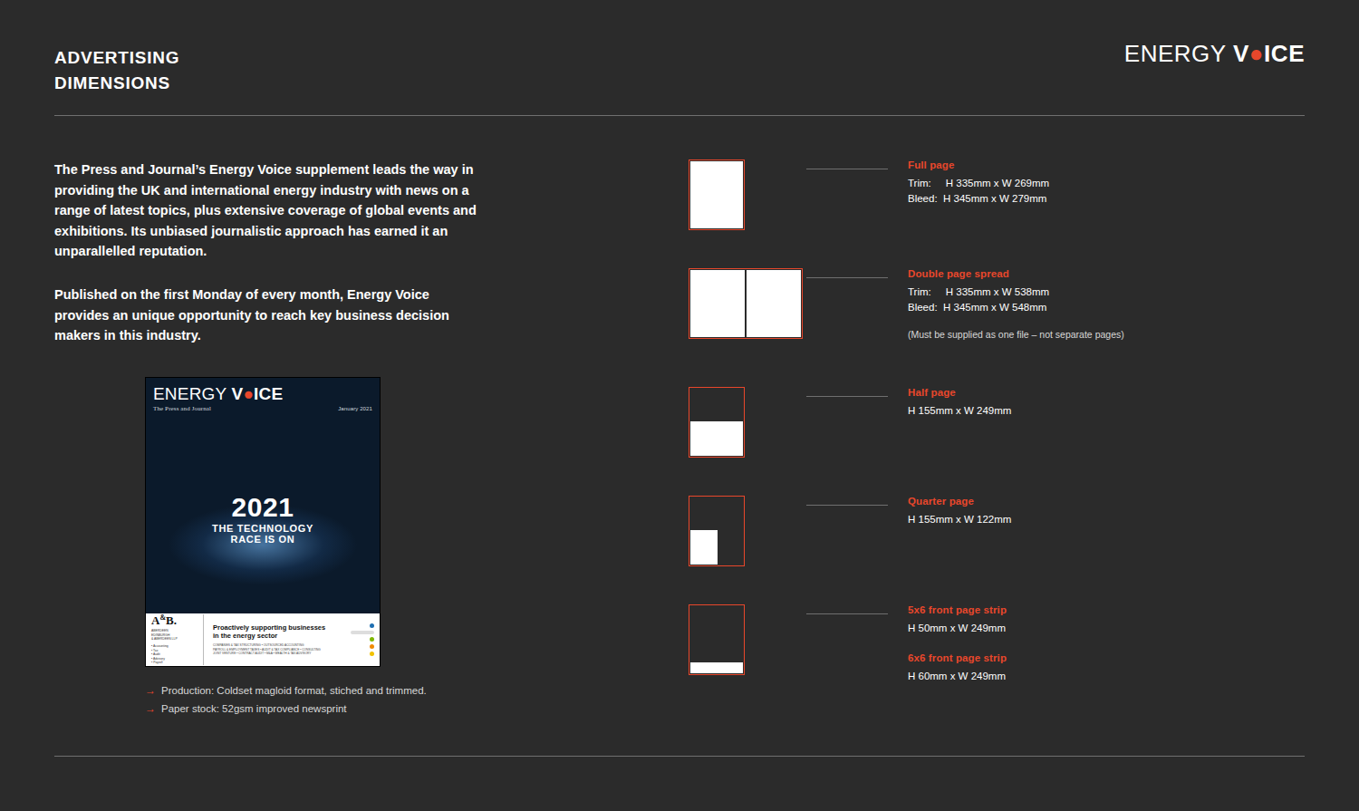Advertising
Dimensions
ENERGY V●ICE
The Press and Journal’s Energy Voice supplement leads the way in providing the UK and international energy industry with news on a range of latest topics, plus extensive coverage of global events and exhibitions. Its unbiased journalistic approach has earned it an unparallelled reputation.
Published on the first Monday of every month, Energy Voice provides an unique opportunity to reach key business decision makers in this industry.
ENERGY V●ICE
The Press and Journal January 2021
2021
THE TECHNOLOGY
RACE IS ON
A&B.
ABERDEEN
EDINBURGH
& ABERDEEN LLP
• Accounting
• Tax
• Audit
• Advisory
• Payroll
Proactively supporting businesses
in the energy sector
COMPANIES & TAX STRUCTURING • OUTSOURCED ACCOUNTING
PAYROLL & EMPLOYMENT TAXES • AUDIT & TAX COMPLIANCE • CONSULTING
JOINT VENTURE • CONTRACT AUDIT • M&A • WEALTH & TAX ADVISORY
Production: Coldset magloid format, stiched and trimmed.
Paper stock: 52gsm improved newsprint
Full page
Trim: H 335mm x W 269mm
Bleed: H 345mm x W 279mm
Double page spread
Trim: H 335mm x W 538mm
Bleed: H 345mm x W 548mm
(Must be supplied as one file – not separate pages)
Half page
H 155mm x W 249mm
Quarter page
H 155mm x W 122mm
5x6 front page strip
H 50mm x W 249mm
6x6 front page strip
H 60mm x W 249mm